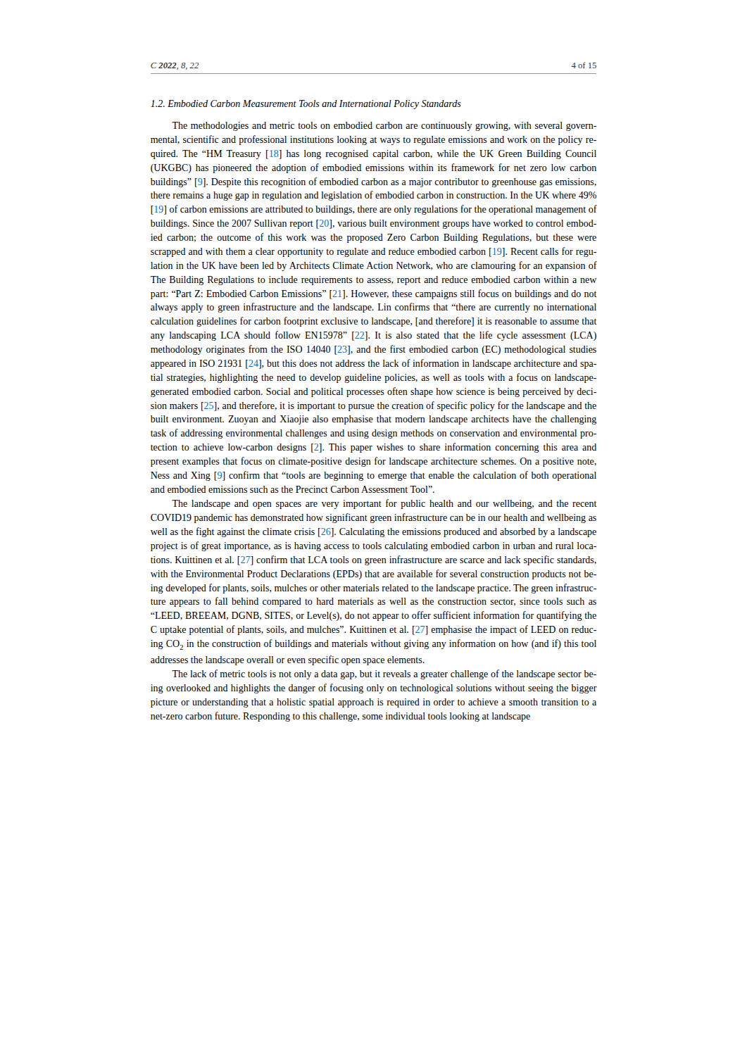C 2022, 8, 22
4 of 15
1.2. Embodied Carbon Measurement Tools and International Policy Standards
The methodologies and metric tools on embodied carbon are continuously growing, with several governmental, scientific and professional institutions looking at ways to regulate emissions and work on the policy required. The “HM Treasury [18] has long recognised capital carbon, while the UK Green Building Council (UKGBC) has pioneered the adoption of embodied emissions within its framework for net zero low carbon buildings” [9]. Despite this recognition of embodied carbon as a major contributor to greenhouse gas emissions, there remains a huge gap in regulation and legislation of embodied carbon in construction. In the UK where 49% [19] of carbon emissions are attributed to buildings, there are only regulations for the operational management of buildings. Since the 2007 Sullivan report [20], various built environment groups have worked to control embodied carbon; the outcome of this work was the proposed Zero Carbon Building Regulations, but these were scrapped and with them a clear opportunity to regulate and reduce embodied carbon [19]. Recent calls for regulation in the UK have been led by Architects Climate Action Network, who are clamouring for an expansion of The Building Regulations to include requirements to assess, report and reduce embodied carbon within a new part: “Part Z: Embodied Carbon Emissions” [21]. However, these campaigns still focus on buildings and do not always apply to green infrastructure and the landscape. Lin confirms that “there are currently no international calculation guidelines for carbon footprint exclusive to landscape, [and therefore] it is reasonable to assume that any landscaping LCA should follow EN15978” [22]. It is also stated that the life cycle assessment (LCA) methodology originates from the ISO 14040 [23], and the first embodied carbon (EC) methodological studies appeared in ISO 21931 [24], but this does not address the lack of information in landscape architecture and spatial strategies, highlighting the need to develop guideline policies, as well as tools with a focus on landscape-generated embodied carbon. Social and political processes often shape how science is being perceived by decision makers [25], and therefore, it is important to pursue the creation of specific policy for the landscape and the built environment. Zuoyan and Xiaojie also emphasise that modern landscape architects have the challenging task of addressing environmental challenges and using design methods on conservation and environmental protection to achieve low-carbon designs [2]. This paper wishes to share information concerning this area and present examples that focus on climate-positive design for landscape architecture schemes. On a positive note, Ness and Xing [9] confirm that “tools are beginning to emerge that enable the calculation of both operational and embodied emissions such as the Precinct Carbon Assessment Tool”.
The landscape and open spaces are very important for public health and our wellbeing, and the recent COVID19 pandemic has demonstrated how significant green infrastructure can be in our health and wellbeing as well as the fight against the climate crisis [26]. Calculating the emissions produced and absorbed by a landscape project is of great importance, as is having access to tools calculating embodied carbon in urban and rural locations. Kuittinen et al. [27] confirm that LCA tools on green infrastructure are scarce and lack specific standards, with the Environmental Product Declarations (EPDs) that are available for several construction products not being developed for plants, soils, mulches or other materials related to the landscape practice. The green infrastructure appears to fall behind compared to hard materials as well as the construction sector, since tools such as “LEED, BREEAM, DGNB, SITES, or Level(s), do not appear to offer sufficient information for quantifying the C uptake potential of plants, soils, and mulches”. Kuittinen et al. [27] emphasise the impact of LEED on reducing CO2 in the construction of buildings and materials without giving any information on how (and if) this tool addresses the landscape overall or even specific open space elements.
The lack of metric tools is not only a data gap, but it reveals a greater challenge of the landscape sector being overlooked and highlights the danger of focusing only on technological solutions without seeing the bigger picture or understanding that a holistic spatial approach is required in order to achieve a smooth transition to a net-zero carbon future. Responding to this challenge, some individual tools looking at landscape